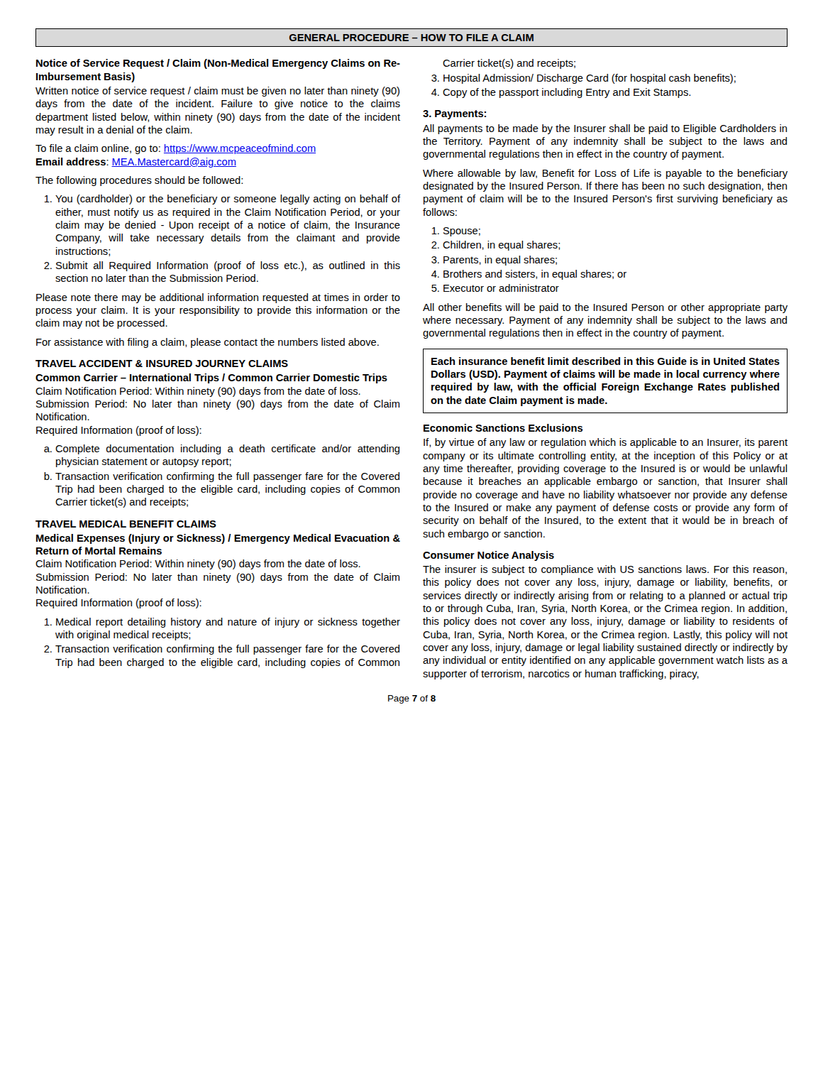GENERAL PROCEDURE – HOW TO FILE A CLAIM
Notice of Service Request / Claim (Non-Medical Emergency Claims on Re-Imbursement Basis)
Written notice of service request / claim must be given no later than ninety (90) days from the date of the incident. Failure to give notice to the claims department listed below, within ninety (90) days from the date of the incident may result in a denial of the claim.
To file a claim online, go to: https://www.mcpeaceofmind.com
Email address: MEA.Mastercard@aig.com
The following procedures should be followed:
You (cardholder) or the beneficiary or someone legally acting on behalf of either, must notify us as required in the Claim Notification Period, or your claim may be denied - Upon receipt of a notice of claim, the Insurance Company, will take necessary details from the claimant and provide instructions;
Submit all Required Information (proof of loss etc.), as outlined in this section no later than the Submission Period.
Please note there may be additional information requested at times in order to process your claim. It is your responsibility to provide this information or the claim may not be processed.
For assistance with filing a claim, please contact the numbers listed above.
TRAVEL ACCIDENT & INSURED JOURNEY CLAIMS
Common Carrier – International Trips / Common Carrier Domestic Trips
Claim Notification Period: Within ninety (90) days from the date of loss.
Submission Period: No later than ninety (90) days from the date of Claim Notification.
Required Information (proof of loss):
Complete documentation including a death certificate and/or attending physician statement or autopsy report;
Transaction verification confirming the full passenger fare for the Covered Trip had been charged to the eligible card, including copies of Common Carrier ticket(s) and receipts;
TRAVEL MEDICAL BENEFIT CLAIMS
Medical Expenses (Injury or Sickness) / Emergency Medical Evacuation & Return of Mortal Remains
Claim Notification Period: Within ninety (90) days from the date of loss.
Submission Period: No later than ninety (90) days from the date of Claim Notification.
Required Information (proof of loss):
Medical report detailing history and nature of injury or sickness together with original medical receipts;
Transaction verification confirming the full passenger fare for the Covered Trip had been charged to the eligible card, including copies of Common Carrier ticket(s) and receipts;
Hospital Admission/ Discharge Card (for hospital cash benefits);
Copy of the passport including Entry and Exit Stamps.
3. Payments:
All payments to be made by the Insurer shall be paid to Eligible Cardholders in the Territory. Payment of any indemnity shall be subject to the laws and governmental regulations then in effect in the country of payment.
Where allowable by law, Benefit for Loss of Life is payable to the beneficiary designated by the Insured Person. If there has been no such designation, then payment of claim will be to the Insured Person's first surviving beneficiary as follows:
Spouse;
Children, in equal shares;
Parents, in equal shares;
Brothers and sisters, in equal shares; or
Executor or administrator
All other benefits will be paid to the Insured Person or other appropriate party where necessary. Payment of any indemnity shall be subject to the laws and governmental regulations then in effect in the country of payment.
Each insurance benefit limit described in this Guide is in United States Dollars (USD). Payment of claims will be made in local currency where required by law, with the official Foreign Exchange Rates published on the date Claim payment is made.
Economic Sanctions Exclusions
If, by virtue of any law or regulation which is applicable to an Insurer, its parent company or its ultimate controlling entity, at the inception of this Policy or at any time thereafter, providing coverage to the Insured is or would be unlawful because it breaches an applicable embargo or sanction, that Insurer shall provide no coverage and have no liability whatsoever nor provide any defense to the Insured or make any payment of defense costs or provide any form of security on behalf of the Insured, to the extent that it would be in breach of such embargo or sanction.
Consumer Notice Analysis
The insurer is subject to compliance with US sanctions laws. For this reason, this policy does not cover any loss, injury, damage or liability, benefits, or services directly or indirectly arising from or relating to a planned or actual trip to or through Cuba, Iran, Syria, North Korea, or the Crimea region. In addition, this policy does not cover any loss, injury, damage or liability to residents of Cuba, Iran, Syria, North Korea, or the Crimea region. Lastly, this policy will not cover any loss, injury, damage or legal liability sustained directly or indirectly by any individual or entity identified on any applicable government watch lists as a supporter of terrorism, narcotics or human trafficking, piracy,
Page 7 of 8